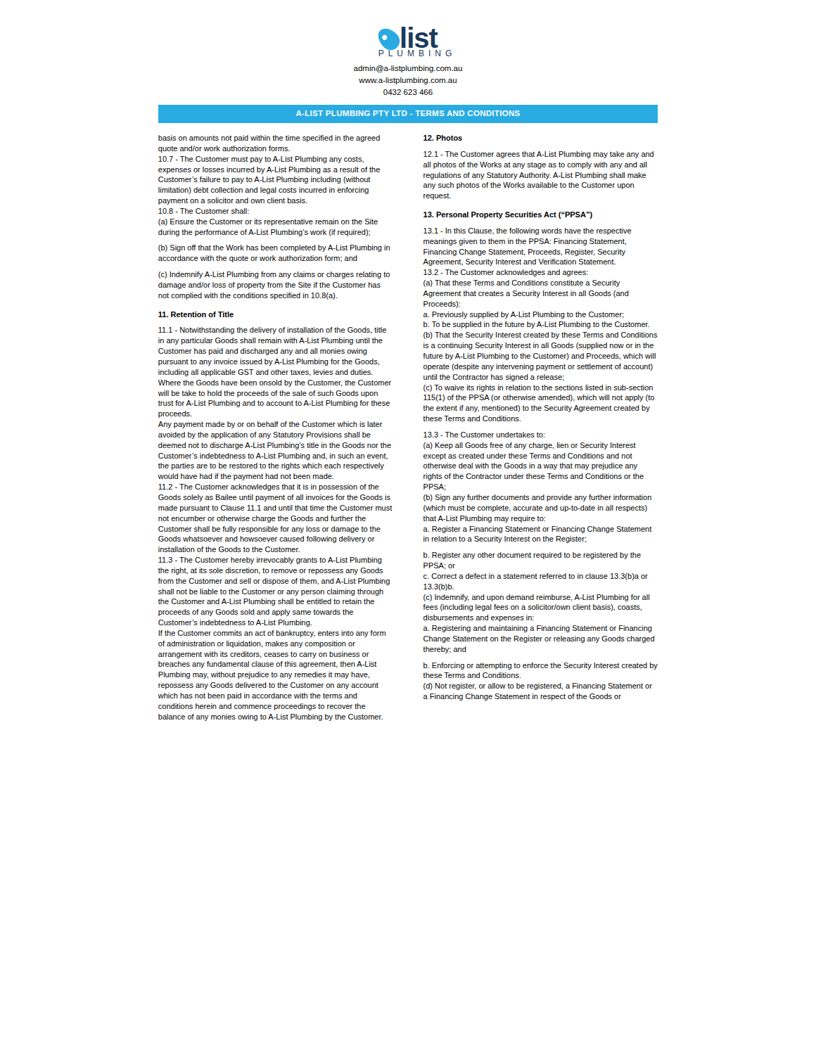list
PLUMBING
admin@a-listplumbing.com.au
www.a-listplumbing.com.au
0432 623 466
A-LIST PLUMBING PTY LTD - TERMS AND CONDITIONS
basis on amounts not paid within the time specified in the agreed quote and/or work authorization forms.
10.7 - The Customer must pay to A-List Plumbing any costs, expenses or losses incurred by A-List Plumbing as a result of the Customer’s failure to pay to A-List Plumbing including (without limitation) debt collection and legal costs incurred in enforcing payment on a solicitor and own client basis.
10.8 - The Customer shall:
(a) Ensure the Customer or its representative remain on the Site during the performance of A-List Plumbing’s work (if required);
(b) Sign off that the Work has been completed by A-List Plumbing in accordance with the quote or work authorization form; and
(c) Indemnify A-List Plumbing from any claims or charges relating to damage and/or loss of property from the Site if the Customer has not complied with the conditions specified in 10.8(a).
11. Retention of Title
11.1 - Notwithstanding the delivery of installation of the Goods, title in any particular Goods shall remain with A-List Plumbing until the Customer has paid and discharged any and all monies owing pursuant to any invoice issued by A-List Plumbing for the Goods, including all applicable GST and other taxes, levies and duties. Where the Goods have been onsold by the Customer, the Customer will be take to hold the proceeds of the sale of such Goods upon trust for A-List Plumbing and to account to A-List Plumbing for these proceeds.
Any payment made by or on behalf of the Customer which is later avoided by the application of any Statutory Provisions shall be deemed not to discharge A-List Plumbing’s title in the Goods nor the Customer’s indebtedness to A-List Plumbing and, in such an event, the parties are to be restored to the rights which each respectively would have had if the payment had not been made.
11.2 - The Customer acknowledges that it is in possession of the Goods solely as Bailee until payment of all invoices for the Goods is made pursuant to Clause 11.1 and until that time the Customer must not encumber or otherwise charge the Goods and further the Customer shall be fully responsible for any loss or damage to the Goods whatsoever and howsoever caused following delivery or installation of the Goods to the Customer.
11.3 - The Customer hereby irrevocably grants to A-List Plumbing the right, at its sole discretion, to remove or repossess any Goods from the Customer and sell or dispose of them, and A-List Plumbing shall not be liable to the Customer or any person claiming through the Customer and A-List Plumbing shall be entitled to retain the proceeds of any Goods sold and apply same towards the Customer’s indebtedness to A-List Plumbing.
If the Customer commits an act of bankruptcy, enters into any form of administration or liquidation, makes any composition or arrangement with its creditors, ceases to carry on business or breaches any fundamental clause of this agreement, then A-List Plumbing may, without prejudice to any remedies it may have, repossess any Goods delivered to the Customer on any account which has not been paid in accordance with the terms and conditions herein and commence proceedings to recover the balance of any monies owing to A-List Plumbing by the Customer.
12. Photos
12.1 - The Customer agrees that A-List Plumbing may take any and all photos of the Works at any stage as to comply with any and all regulations of any Statutory Authority. A-List Plumbing shall make any such photos of the Works available to the Customer upon request.
13. Personal Property Securities Act (“PPSA”)
13.1 - In this Clause, the following words have the respective meanings given to them in the PPSA: Financing Statement, Financing Change Statement, Proceeds, Register, Security Agreement, Security Interest and Verification Statement.
13.2 - The Customer acknowledges and agrees:
(a) That these Terms and Conditions constitute a Security Agreement that creates a Security Interest in all Goods (and Proceeds):
a. Previously supplied by A-List Plumbing to the Customer;
b. To be supplied in the future by A-List Plumbing to the Customer.
(b) That the Security Interest created by these Terms and Conditions is a continuing Security Interest in all Goods (supplied now or in the future by A-List Plumbing to the Customer) and Proceeds, which will operate (despite any intervening payment or settlement of account) until the Contractor has signed a release;
(c) To waive its rights in relation to the sections listed in sub-section 115(1) of the PPSA (or otherwise amended), which will not apply (to the extent if any, mentioned) to the Security Agreement created by these Terms and Conditions.
13.3 - The Customer undertakes to:
(a) Keep all Goods free of any charge, lien or Security Interest except as created under these Terms and Conditions and not otherwise deal with the Goods in a way that may prejudice any rights of the Contractor under these Terms and Conditions or the PPSA;
(b) Sign any further documents and provide any further information (which must be complete, accurate and up-to-date in all respects) that A-List Plumbing may require to:
a. Register a Financing Statement or Financing Change Statement in relation to a Security Interest on the Register;
b. Register any other document required to be registered by the PPSA; or
c. Correct a defect in a statement referred to in clause 13.3(b)a or 13.3(b)b.
(c) Indemnify, and upon demand reimburse, A-List Plumbing for all fees (including legal fees on a solicitor/own client basis), coasts, disbursements and expenses in:
a. Registering and maintaining a Financing Statement or Financing Change Statement on the Register or releasing any Goods charged thereby; and
b. Enforcing or attempting to enforce the Security Interest created by these Terms and Conditions.
(d) Not register, or allow to be registered, a Financing Statement or a Financing Change Statement in respect of the Goods or